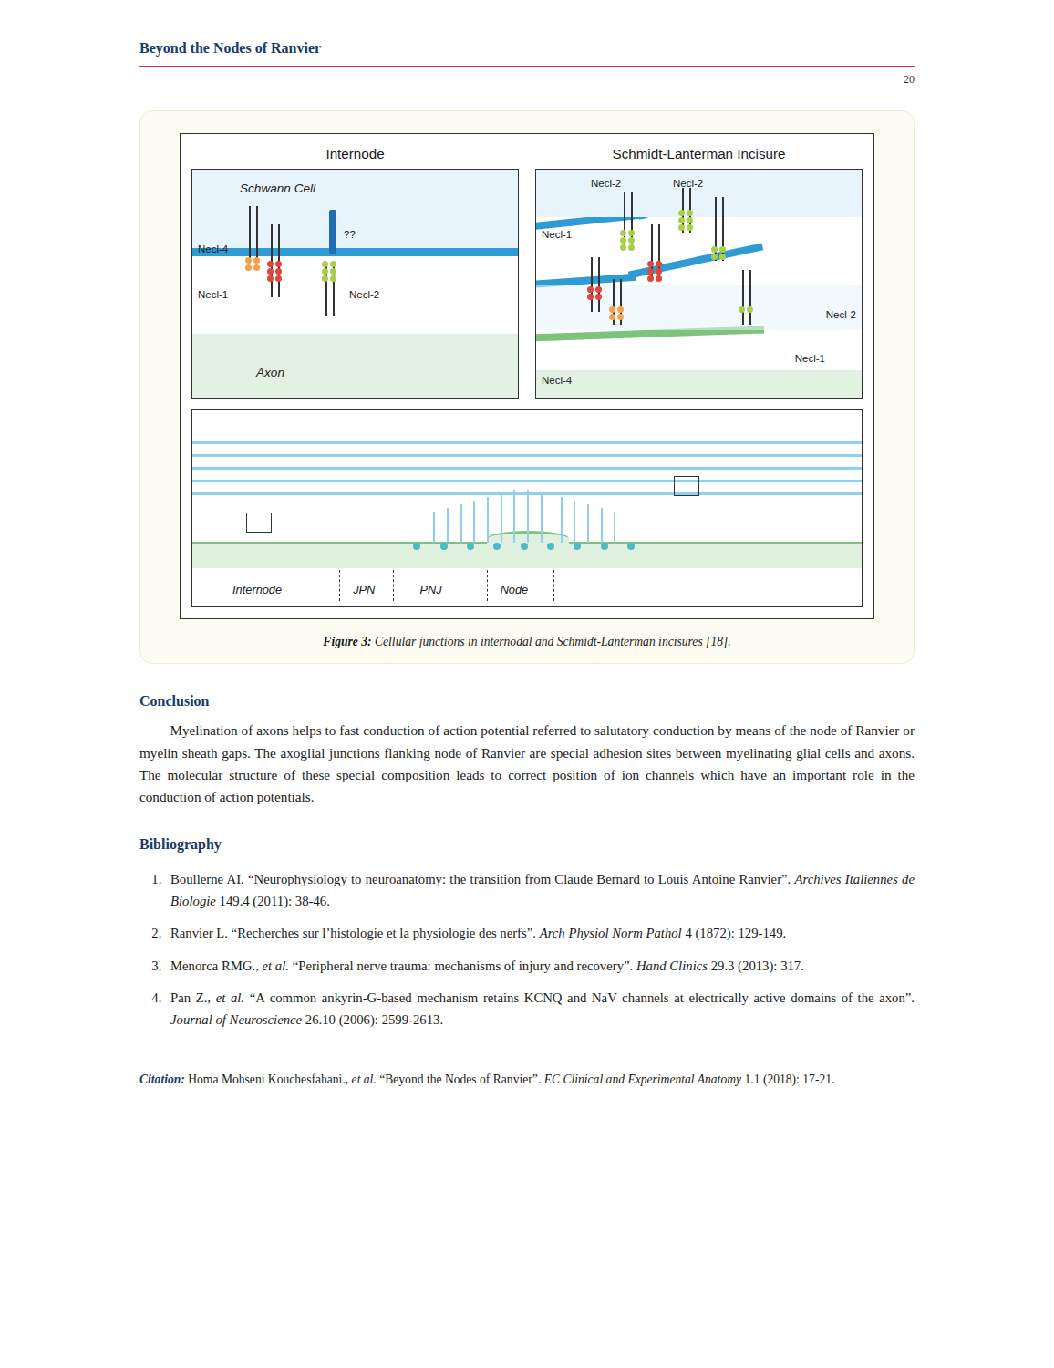Beyond the Nodes of Ranvier
20
Internode
Schwann Cell Axon
Necl-4 Necl-1
??
Necl-2
Schmidt-Lanterman Incisure
Necl-2 Necl-2 Necl-1 Necl-4 Necl-2 Necl-1
Internode JPN PNJ Node
Figure 3: Cellular junctions in internodal and Schmidt-Lanterman incisures [18].
Conclusion
Myelination of axons helps to fast conduction of action potential referred to salutatory conduction by means of the node of Ranvier or myelin sheath gaps. The axoglial junctions flanking node of Ranvier are special adhesion sites between myelinating glial cells and axons. The molecular structure of these special composition leads to correct position of ion channels which have an important role in the conduction of action potentials.
Bibliography
Boullerne AI. “Neurophysiology to neuroanatomy: the transition from Claude Bernard to Louis Antoine Ranvier”. Archives Italiennes de Biologie 149.4 (2011): 38-46.
Ranvier L. “Recherches sur l’histologie et la physiologie des nerfs”. Arch Physiol Norm Pathol 4 (1872): 129-149.
Menorca RMG., et al. “Peripheral nerve trauma: mechanisms of injury and recovery”. Hand Clinics 29.3 (2013): 317.
Pan Z., et al. “A common ankyrin-G-based mechanism retains KCNQ and NaV channels at electrically active domains of the axon”. Journal of Neuroscience 26.10 (2006): 2599-2613.
Citation: Homa Mohseni Kouchesfahani., et al. “Beyond the Nodes of Ranvier”. EC Clinical and Experimental Anatomy 1.1 (2018): 17-21.